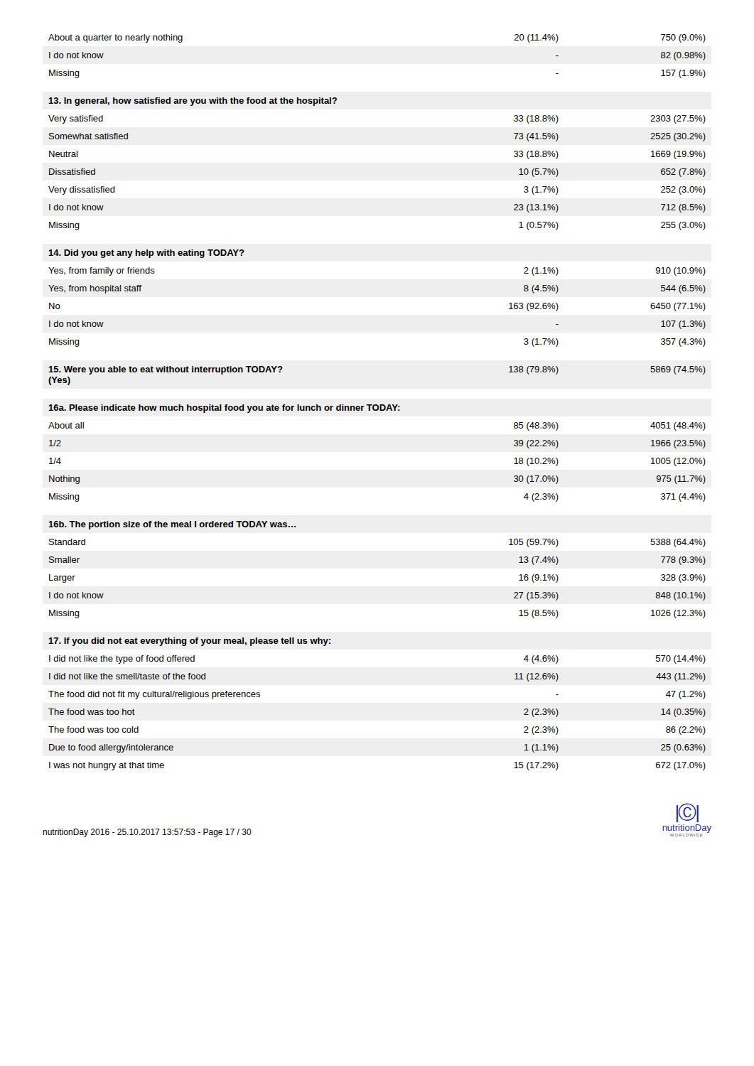| About a quarter to nearly nothing | 20 (11.4%) | 750 (9.0%) |
| I do not know | - | 82 (0.98%) |
| Missing | - | 157 (1.9%) |
| 13. In general, how satisfied are you with the food at the hospital? |
| Very satisfied | 33 (18.8%) | 2303 (27.5%) |
| Somewhat satisfied | 73 (41.5%) | 2525 (30.2%) |
| Neutral | 33 (18.8%) | 1669 (19.9%) |
| Dissatisfied | 10 (5.7%) | 652 (7.8%) |
| Very dissatisfied | 3 (1.7%) | 252 (3.0%) |
| I do not know | 23 (13.1%) | 712 (8.5%) |
| Missing | 1 (0.57%) | 255 (3.0%) |
| 14. Did you get any help with eating TODAY? |
| Yes, from family or friends | 2 (1.1%) | 910 (10.9%) |
| Yes, from hospital staff | 8 (4.5%) | 544 (6.5%) |
| No | 163 (92.6%) | 6450 (77.1%) |
| I do not know | - | 107 (1.3%) |
| Missing | 3 (1.7%) | 357 (4.3%) |
| 15. Were you able to eat without interruption TODAY? (Yes) | 138 (79.8%) | 5869 (74.5%) |
| 16a. Please indicate how much hospital food you ate for lunch or dinner TODAY: |
| About all | 85 (48.3%) | 4051 (48.4%) |
| 1/2 | 39 (22.2%) | 1966 (23.5%) |
| 1/4 | 18 (10.2%) | 1005 (12.0%) |
| Nothing | 30 (17.0%) | 975 (11.7%) |
| Missing | 4 (2.3%) | 371 (4.4%) |
| 16b. The portion size of the meal I ordered TODAY was… |
| Standard | 105 (59.7%) | 5388 (64.4%) |
| Smaller | 13 (7.4%) | 778 (9.3%) |
| Larger | 16 (9.1%) | 328 (3.9%) |
| I do not know | 27 (15.3%) | 848 (10.1%) |
| Missing | 15 (8.5%) | 1026 (12.3%) |
| 17. If you did not eat everything of your meal, please tell us why: |
| I did not like the type of food offered | 4 (4.6%) | 570 (14.4%) |
| I did not like the smell/taste of the food | 11 (12.6%) | 443 (11.2%) |
| The food did not fit my cultural/religious preferences | - | 47 (1.2%) |
| The food was too hot | 2 (2.3%) | 14 (0.35%) |
| The food was too cold | 2 (2.3%) | 86 (2.2%) |
| Due to food allergy/intolerance | 1 (1.1%) | 25 (0.63%) |
| I was not hungry at that time | 15 (17.2%) | 672 (17.0%) |
nutritionDay 2016 - 25.10.2017 13:57:53 - Page 17 / 30
|Ⓒ|
nutritionDay
WORLDWIDE